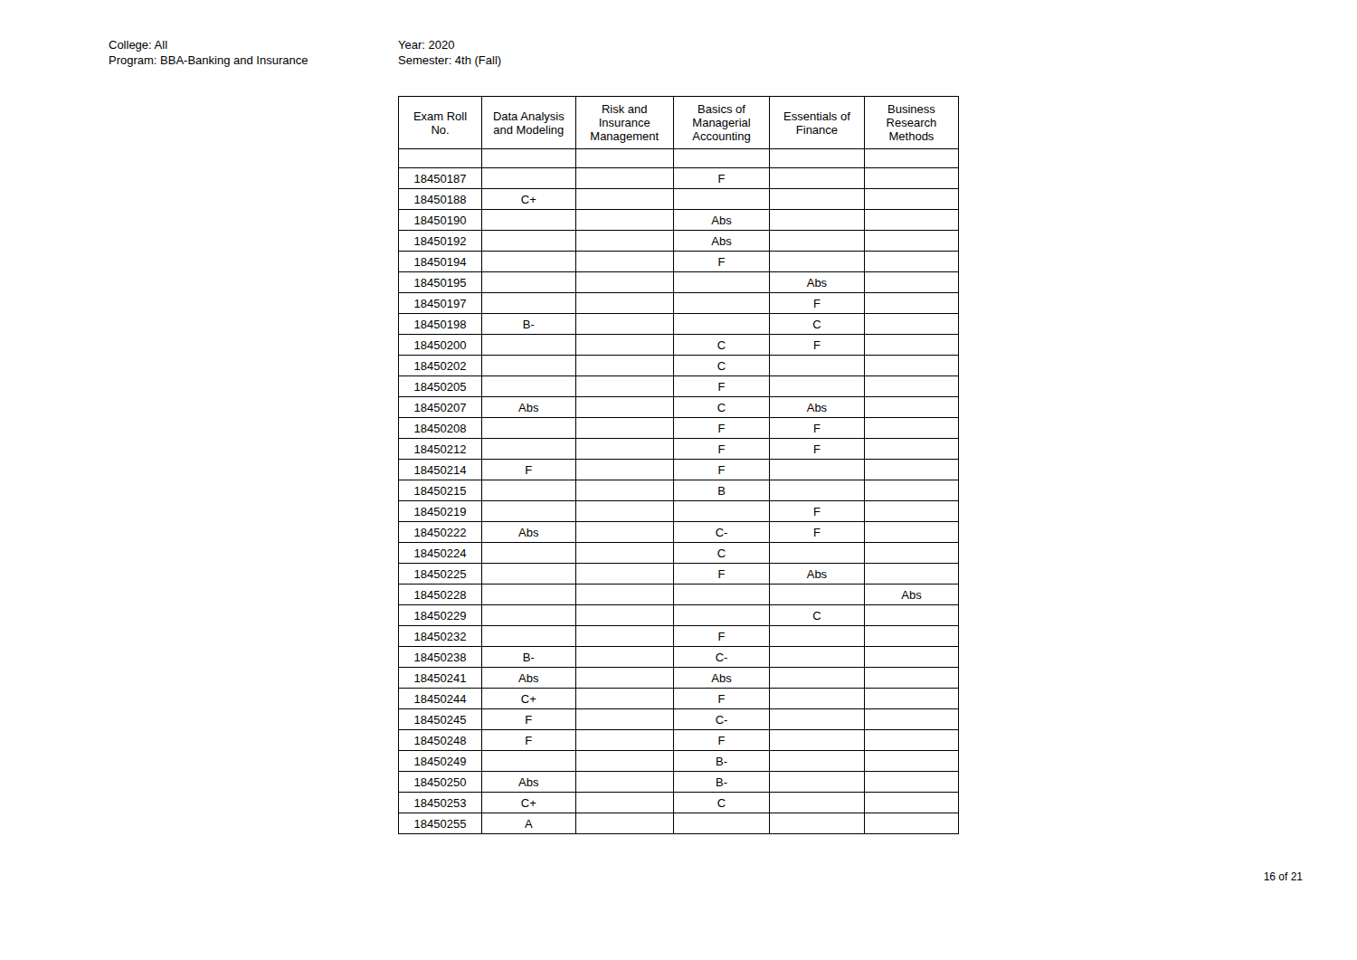College: All
Program: BBA-Banking and Insurance
Year: 2020
Semester: 4th (Fall)
| Exam Roll No. | Data Analysis and Modeling | Risk and Insurance Management | Basics of Managerial Accounting | Essentials of Finance | Business Research Methods |
| --- | --- | --- | --- | --- | --- |
| 18450187 | | | F | | |
| 18450188 | C+ | | | | |
| 18450190 | | | Abs | | |
| 18450192 | | | Abs | | |
| 18450194 | | | F | | |
| 18450195 | | | | Abs | |
| 18450197 | | | | F | |
| 18450198 | B- | | | C | |
| 18450200 | | | C | F | |
| 18450202 | | | C | | |
| 18450205 | | | F | | |
| 18450207 | Abs | | C | Abs | |
| 18450208 | | | F | F | |
| 18450212 | | | F | F | |
| 18450214 | F | | F | | |
| 18450215 | | | B | | |
| 18450219 | | | | F | |
| 18450222 | Abs | | C- | F | |
| 18450224 | | | C | | |
| 18450225 | | | F | Abs | |
| 18450228 | | | | | Abs |
| 18450229 | | | | C | |
| 18450232 | | | F | | |
| 18450238 | B- | | C- | | |
| 18450241 | Abs | | Abs | | |
| 18450244 | C+ | | F | | |
| 18450245 | F | | C- | | |
| 18450248 | F | | F | | |
| 18450249 | | | B- | | |
| 18450250 | Abs | | B- | | |
| 18450253 | C+ | | C | | |
| 18450255 | A | | | | |
16 of 21